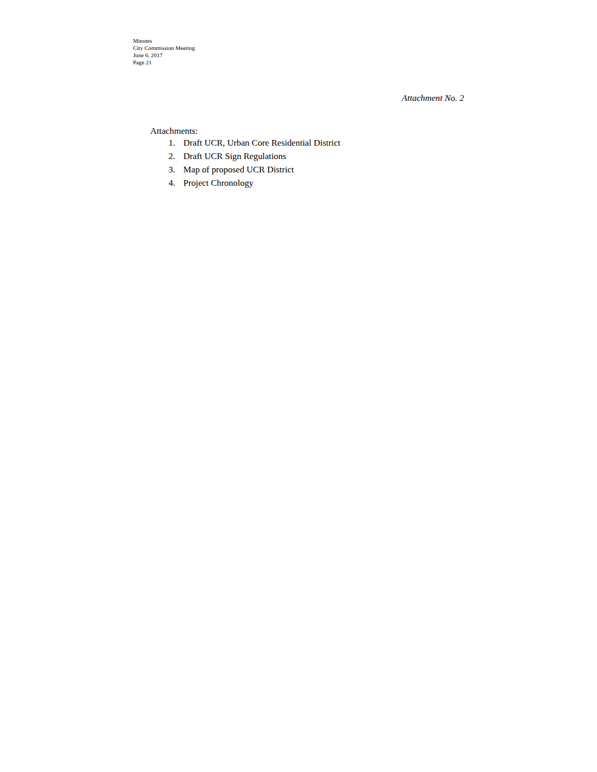Minutes
City Commission Meeting
June 6, 2017
Page 21
Attachment No. 2
Attachments:
Draft UCR, Urban Core Residential District
Draft UCR Sign Regulations
Map of proposed UCR District
Project Chronology